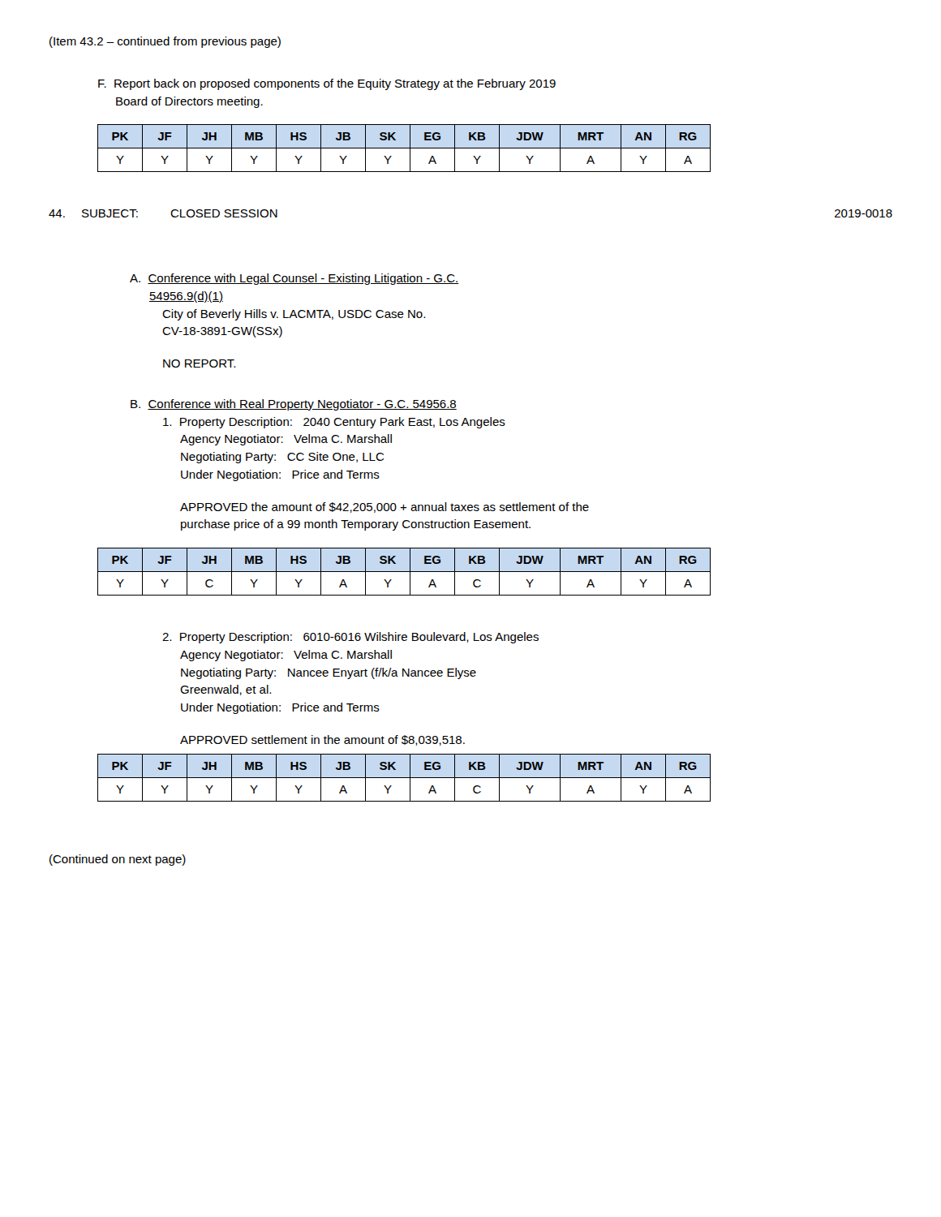(Item 43.2 – continued from previous page)
F. Report back on proposed components of the Equity Strategy at the February 2019
Board of Directors meeting.
| PK | JF | JH | MB | HS | JB | SK | EG | KB | JDW | MRT | AN | RG |
| --- | --- | --- | --- | --- | --- | --- | --- | --- | --- | --- | --- | --- |
| Y | Y | Y | Y | Y | Y | Y | A | Y | Y | A | Y | A |
44. SUBJECT: CLOSED SESSION 2019-0018
A. Conference with Legal Counsel - Existing Litigation - G.C.
54956.9(d)(1)
City of Beverly Hills v. LACMTA, USDC Case No.
CV-18-3891-GW(SSx)
NO REPORT.
B. Conference with Real Property Negotiator - G.C. 54956.8
1. Property Description: 2040 Century Park East, Los Angeles
Agency Negotiator: Velma C. Marshall
Negotiating Party: CC Site One, LLC
Under Negotiation: Price and Terms
APPROVED the amount of $42,205,000 + annual taxes as settlement of the
purchase price of a 99 month Temporary Construction Easement.
| PK | JF | JH | MB | HS | JB | SK | EG | KB | JDW | MRT | AN | RG |
| --- | --- | --- | --- | --- | --- | --- | --- | --- | --- | --- | --- | --- |
| Y | Y | C | Y | Y | A | Y | A | C | Y | A | Y | A |
2. Property Description: 6010-6016 Wilshire Boulevard, Los Angeles
Agency Negotiator: Velma C. Marshall
Negotiating Party: Nancee Enyart (f/k/a Nancee Elyse
Greenwald, et al.
Under Negotiation: Price and Terms
APPROVED settlement in the amount of $8,039,518.
| PK | JF | JH | MB | HS | JB | SK | EG | KB | JDW | MRT | AN | RG |
| --- | --- | --- | --- | --- | --- | --- | --- | --- | --- | --- | --- | --- |
| Y | Y | Y | Y | Y | A | Y | A | C | Y | A | Y | A |
(Continued on next page)